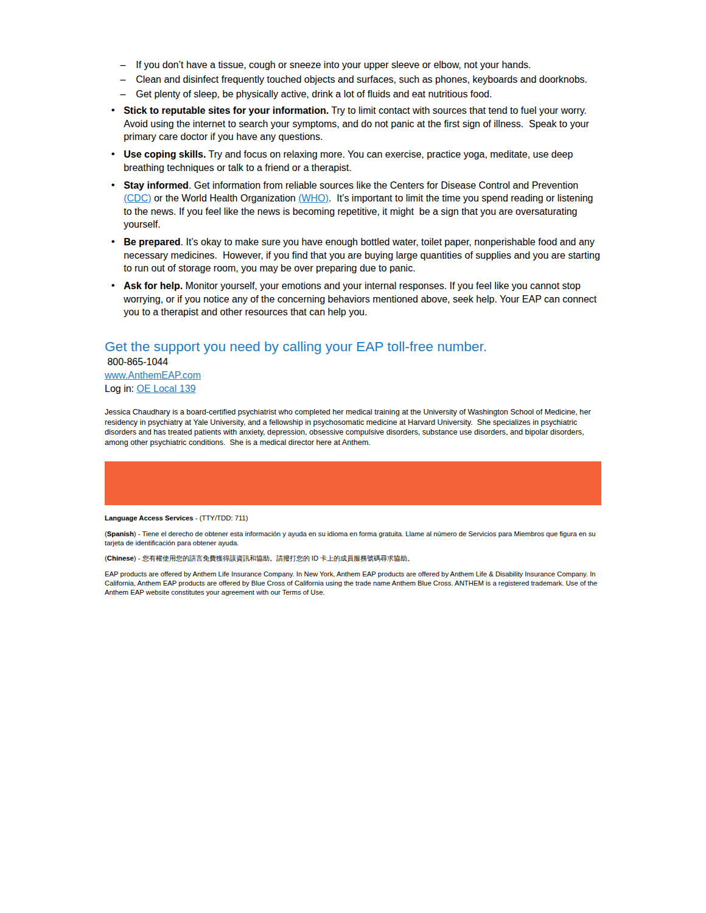If you don’t have a tissue, cough or sneeze into your upper sleeve or elbow, not your hands.
Clean and disinfect frequently touched objects and surfaces, such as phones, keyboards and doorknobs.
Get plenty of sleep, be physically active, drink a lot of fluids and eat nutritious food.
Stick to reputable sites for your information. Try to limit contact with sources that tend to fuel your worry. Avoid using the internet to search your symptoms, and do not panic at the first sign of illness. Speak to your primary care doctor if you have any questions.
Use coping skills. Try and focus on relaxing more. You can exercise, practice yoga, meditate, use deep breathing techniques or talk to a friend or a therapist.
Stay informed. Get information from reliable sources like the Centers for Disease Control and Prevention (CDC) or the World Health Organization (WHO). It’s important to limit the time you spend reading or listening to the news. If you feel like the news is becoming repetitive, it might be a sign that you are oversaturating yourself.
Be prepared. It’s okay to make sure you have enough bottled water, toilet paper, nonperishable food and any necessary medicines. However, if you find that you are buying large quantities of supplies and you are starting to run out of storage room, you may be over preparing due to panic.
Ask for help. Monitor yourself, your emotions and your internal responses. If you feel like you cannot stop worrying, or if you notice any of the concerning behaviors mentioned above, seek help. Your EAP can connect you to a therapist and other resources that can help you.
Get the support you need by calling your EAP toll-free number.
800-865-1044
www.AnthemEAP.com
Log in: OE Local 139
Jessica Chaudhary is a board-certified psychiatrist who completed her medical training at the University of Washington School of Medicine, her residency in psychiatry at Yale University, and a fellowship in psychosomatic medicine at Harvard University. She specializes in psychiatric disorders and has treated patients with anxiety, depression, obsessive compulsive disorders, substance use disorders, and bipolar disorders, among other psychiatric conditions. She is a medical director here at Anthem.
Language Access Services - (TTY/TDD: 711)
(Spanish) - Tiene el derecho de obtener esta información y ayuda en su idioma en forma gratuita. Llame al número de Servicios para Miembros que figura en su tarjeta de identificación para obtener ayuda.
(Chinese) - 您有權使用您的語言免費獲得該資訊和協助。請撥打您的 ID 卡上的成員服務號碼尋求協助。
EAP products are offered by Anthem Life Insurance Company. In New York, Anthem EAP products are offered by Anthem Life & Disability Insurance Company. In California, Anthem EAP products are offered by Blue Cross of California using the trade name Anthem Blue Cross. ANTHEM is a registered trademark. Use of the Anthem EAP website constitutes your agreement with our Terms of Use.